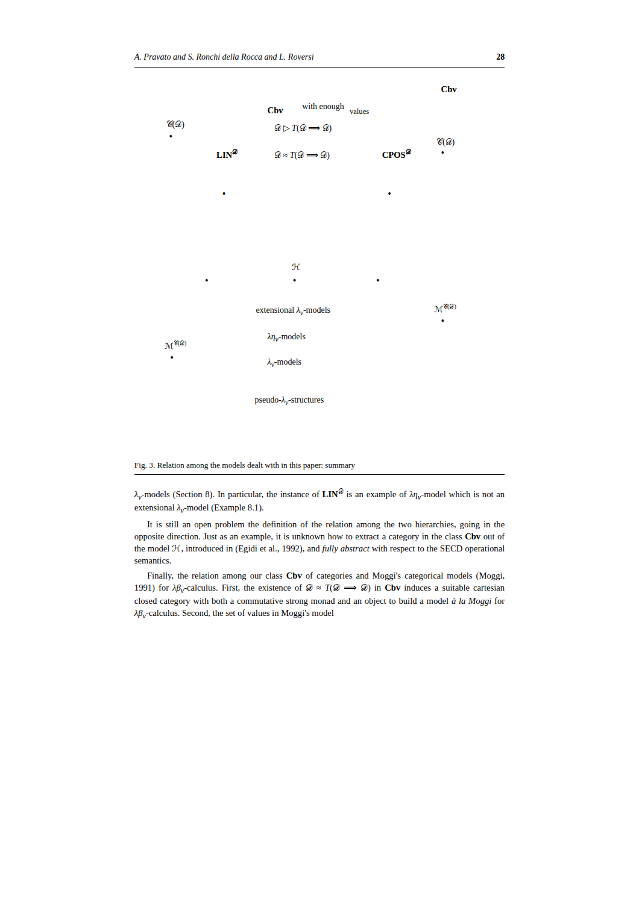A. Pravato and S. Ronchi della Rocca and L. Roversi 28
Cbv Cbv with enough values 𝒞(𝒟) • 𝒟 ▷ T(𝒟 ⟹ 𝒟) 𝒞(𝒟) • LIN𝒟 𝒟 ≈ T(𝒟 ⟹ 𝒟) CPOS𝒟 • • • ℋ • • extensional λv-models ℳ𝒞(𝒟) • ληv-models ℳ𝒞(𝒟) • λv-models pseudo-λv-structures
Fig. 3. Relation among the models dealt with in this paper: summary
λv-models (Section 8). In particular, the instance of LIN𝒟 is an example of ληv-model which is not an extensional λv-model (Example 8.1).
It is still an open problem the definition of the relation among the two hierarchies, going in the opposite direction. Just as an example, it is unknown how to extract a category in the class Cbv out of the model ℋ, introduced in (Egidi et al., 1992), and fully abstract with respect to the SECD operational semantics.
Finally, the relation among our class Cbv of categories and Moggi's categorical models (Moggi, 1991) for λβv-calculus. First, the existence of 𝒟 ≈ T(𝒟 ⟹ 𝒟) in Cbv induces a suitable cartesian closed category with both a commutative strong monad and an object to build a model à la Moggi for λβv-calculus. Second, the set of values in Moggi's model